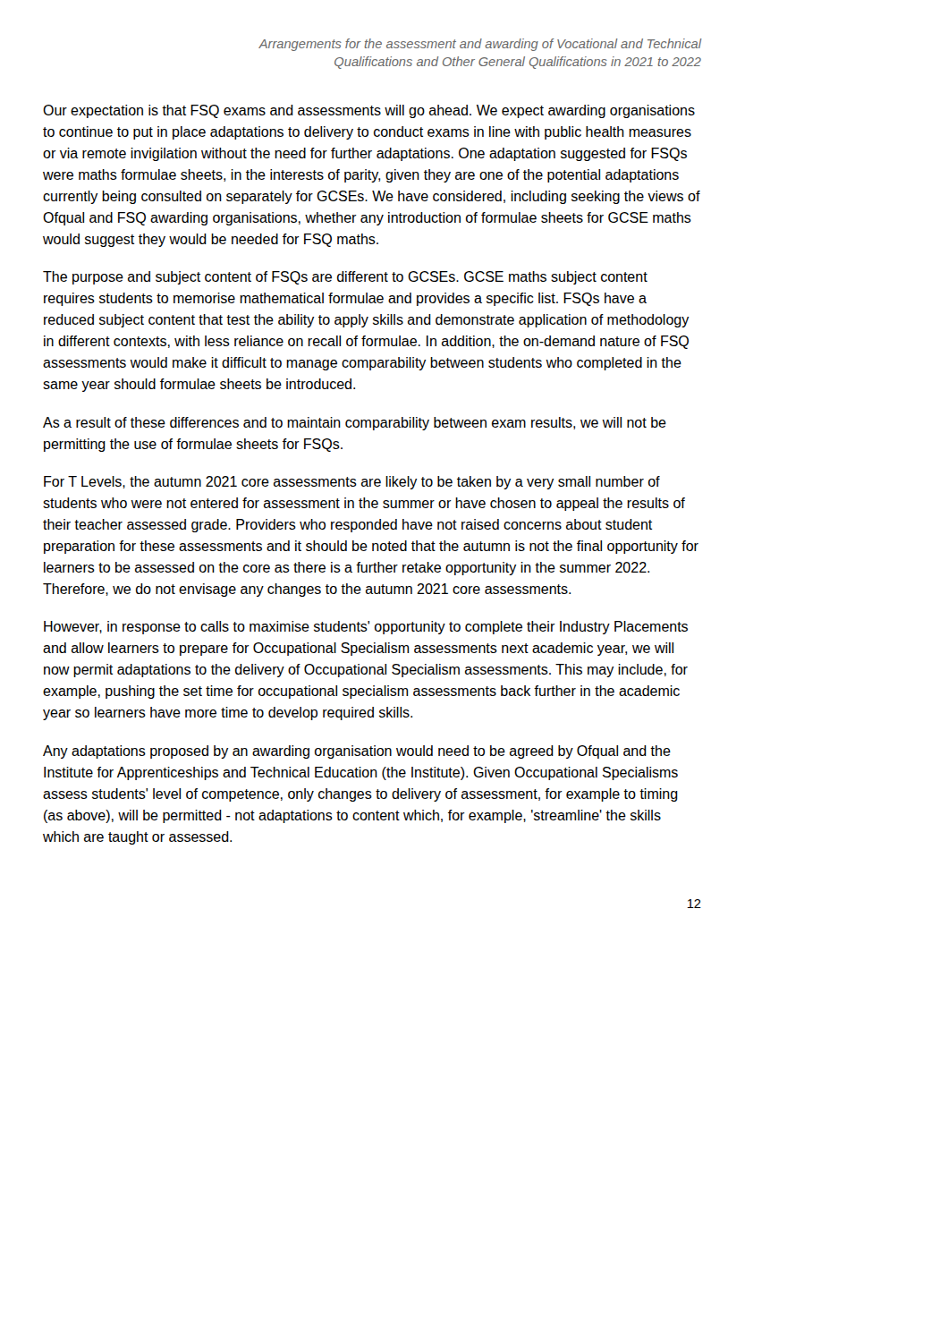Arrangements for the assessment and awarding of Vocational and Technical
Qualifications and Other General Qualifications in 2021 to 2022
Our expectation is that FSQ exams and assessments will go ahead. We expect awarding organisations to continue to put in place adaptations to delivery to conduct exams in line with public health measures or via remote invigilation without the need for further adaptations. One adaptation suggested for FSQs were maths formulae sheets, in the interests of parity, given they are one of the potential adaptations currently being consulted on separately for GCSEs. We have considered, including seeking the views of Ofqual and FSQ awarding organisations, whether any introduction of formulae sheets for GCSE maths would suggest they would be needed for FSQ maths.
The purpose and subject content of FSQs are different to GCSEs. GCSE maths subject content requires students to memorise mathematical formulae and provides a specific list. FSQs have a reduced subject content that test the ability to apply skills and demonstrate application of methodology in different contexts, with less reliance on recall of formulae. In addition, the on-demand nature of FSQ assessments would make it difficult to manage comparability between students who completed in the same year should formulae sheets be introduced.
As a result of these differences and to maintain comparability between exam results, we will not be permitting the use of formulae sheets for FSQs.
For T Levels, the autumn 2021 core assessments are likely to be taken by a very small number of students who were not entered for assessment in the summer or have chosen to appeal the results of their teacher assessed grade. Providers who responded have not raised concerns about student preparation for these assessments and it should be noted that the autumn is not the final opportunity for learners to be assessed on the core as there is a further retake opportunity in the summer 2022. Therefore, we do not envisage any changes to the autumn 2021 core assessments.
However, in response to calls to maximise students' opportunity to complete their Industry Placements and allow learners to prepare for Occupational Specialism assessments next academic year, we will now permit adaptations to the delivery of Occupational Specialism assessments. This may include, for example, pushing the set time for occupational specialism assessments back further in the academic year so learners have more time to develop required skills.
Any adaptations proposed by an awarding organisation would need to be agreed by Ofqual and the Institute for Apprenticeships and Technical Education (the Institute). Given Occupational Specialisms assess students' level of competence, only changes to delivery of assessment, for example to timing (as above), will be permitted - not adaptations to content which, for example, 'streamline' the skills which are taught or assessed.
12